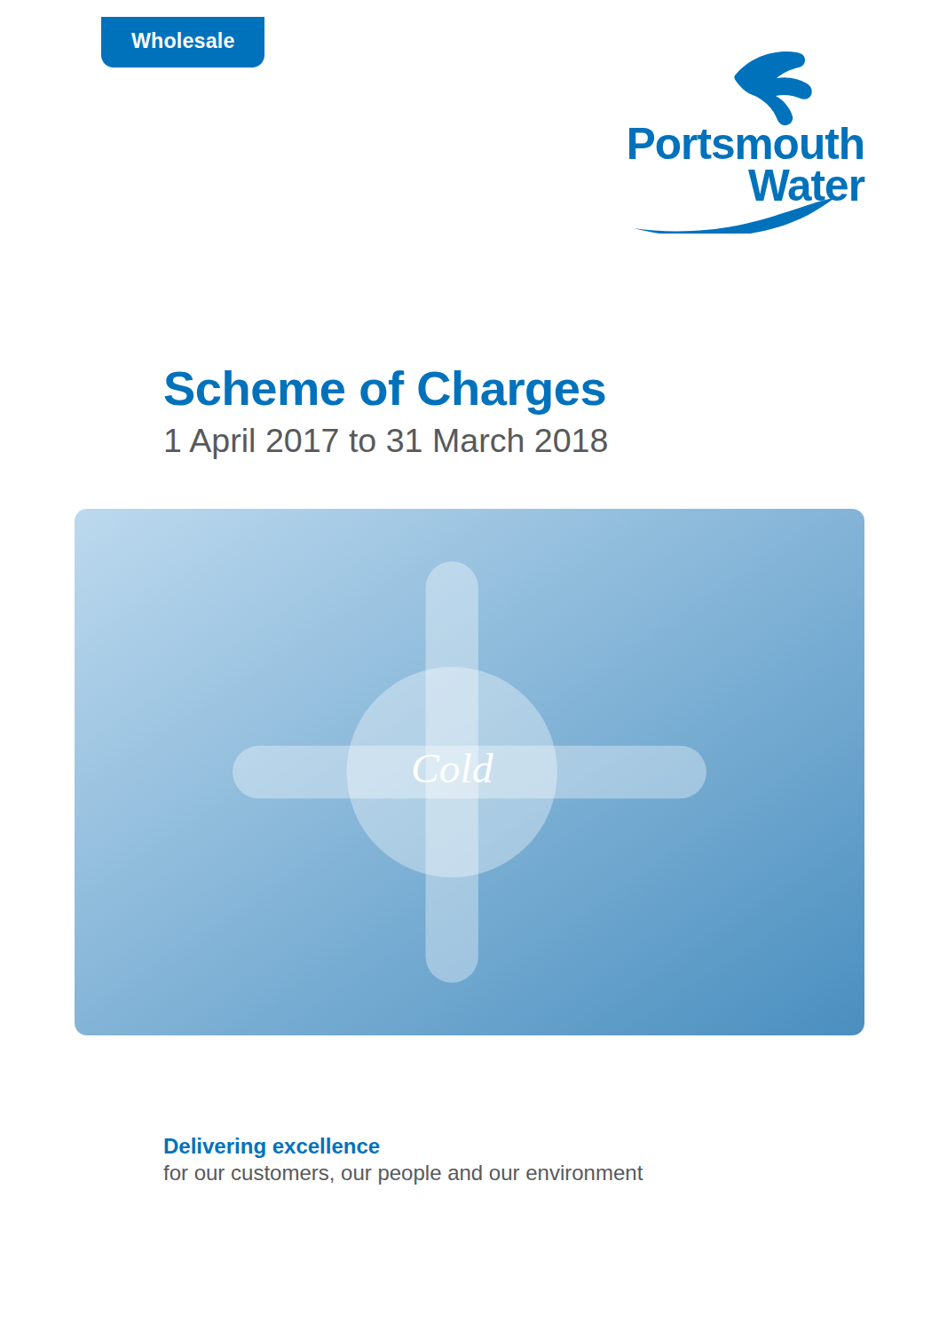Wholesale
Portsmouth Water
Scheme of Charges
1 April 2017 to 31 March 2018
Delivering excellence for our customers, our people and our environment